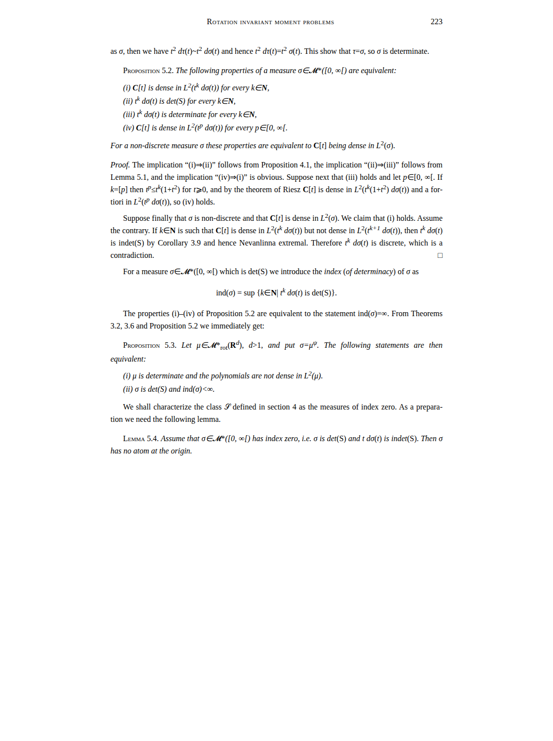Rotation invariant moment problems 223
as σ, then we have t2 dτ(t)~t2 dσ(t) and hence t2 dτ(t)=t2 σ(t). This show that τ=σ, so σ is determinate.
Proposition 5.2. The following properties of a measure σ∈𝓜*([0, ∞[) are equivalent:
(i) C[t] is dense in L2(tk dσ(t)) for every k∈N,
(ii) tk dσ(t) is det(S) for every k∈N,
(iii) tk dσ(t) is determinate for every k∈N,
(iv) C[t] is dense in L2(tp dσ(t)) for every p∈[0, ∞[.
For a non-discrete measure σ these properties are equivalent to C[t] being dense in L2(σ).
Proof. The implication “(i)⇒(ii)” follows from Proposition 4.1, the implication “(ii)⇒(iii)” follows from Lemma 5.1, and the implication “(iv)⇒(i)” is obvious. Suppose next that (iii) holds and let p∈[0, ∞[. If k=[p] then tp≤tk(1+t2) for t⩾0, and by the theorem of Riesz C[t] is dense in L2(tk(1+t2) dσ(t)) and a fortiori in L2(tp dσ(t)), so (iv) holds.
Suppose finally that σ is non-discrete and that C[t] is dense in L2(σ). We claim that (i) holds. Assume the contrary. If k∈N is such that C[t] is dense in L2(tk dσ(t)) but not dense in L2(tk+1 dσ(t)), then tk dσ(t) is indet(S) by Corollary 3.9 and hence Nevanlinna extremal. Therefore tk dσ(t) is discrete, which is a contradiction. □
For a measure σ∈𝓜*([0, ∞[) which is det(S) we introduce the index (of determinacy) of σ as
ind(σ) = sup {k∈N| tk dσ(t) is det(S)}.
The properties (i)–(iv) of Proposition 5.2 are equivalent to the statement ind(σ)=∞. From Theorems 3.2, 3.6 and Proposition 5.2 we immediately get:
Proposition 5.3. Let μ∈𝓜*rot(Rd), d>1, and put σ=μψ. The following statements are then equivalent:
(i) μ is determinate and the polynomials are not dense in L2(μ).
(ii) σ is det(S) and ind(σ)<∞.
We shall characterize the class 𝒮 defined in section 4 as the measures of index zero. As a preparation we need the following lemma.
Lemma 5.4. Assume that σ∈𝓜*([0, ∞[) has index zero, i.e. σ is det(S) and t dσ(t) is indet(S). Then σ has no atom at the origin.